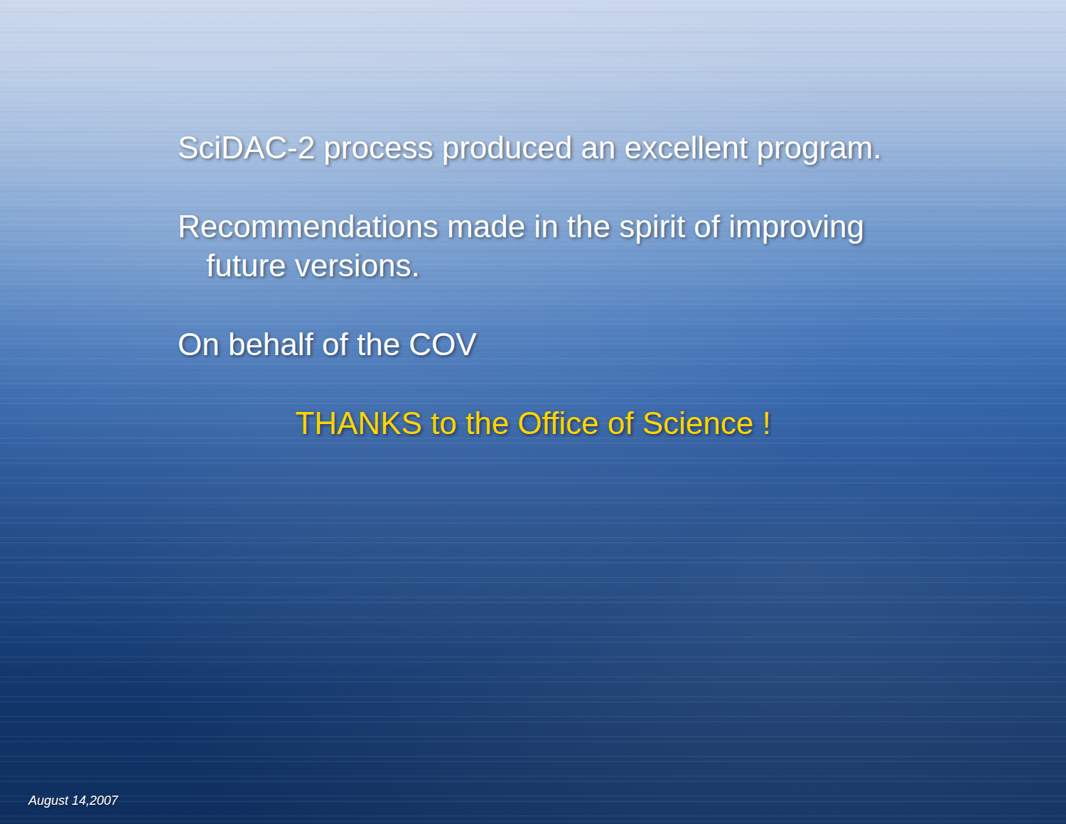SciDAC-2 process produced an excellent program.
Recommendations made in the spirit of improving future versions.
On behalf of the COV
THANKS to the Office of Science !
August 14,2007